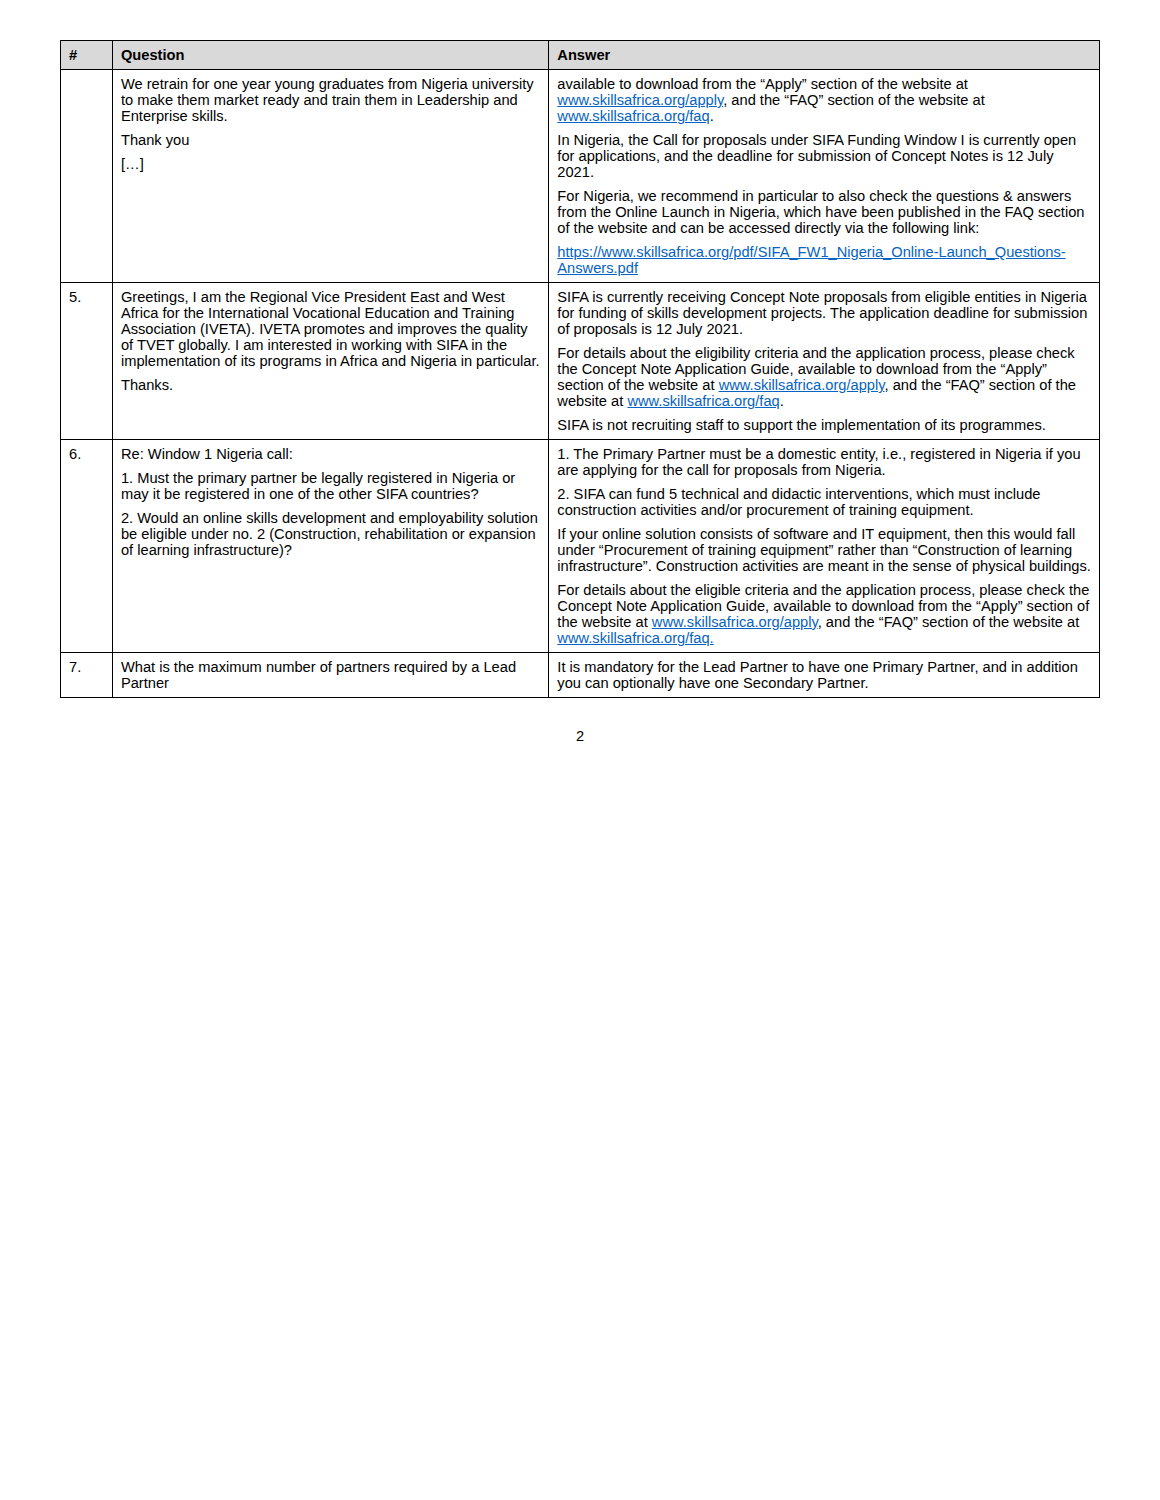| # | Question | Answer |
| --- | --- | --- |
| | We retrain for one year young graduates from Nigeria university to make them market ready and train them in Leadership and Enterprise skills. Thank you […] | available to download from the “Apply” section of the website at www.skillsafrica.org/apply , and the “FAQ” section of the website at www.skillsafrica.org/faq . In Nigeria, the Call for proposals under SIFA Funding Window I is currently open for applications, and the deadline for submission of Concept Notes is 12 July 2021. For Nigeria, we recommend in particular to also check the questions & answers from the Online Launch in Nigeria, which have been published in the FAQ section of the website and can be accessed directly via the following link: https://www.skillsafrica.org/pdf/SIFA_FW1_Nigeria_Online-Launch_Questions-Answers.pdf |
| 5. | Greetings, I am the Regional Vice President East and West Africa for the International Vocational Education and Training Association (IVETA). IVETA promotes and improves the quality of TVET globally. I am interested in working with SIFA in the implementation of its programs in Africa and Nigeria in particular. Thanks. | SIFA is currently receiving Concept Note proposals from eligible entities in Nigeria for funding of skills development projects. The application deadline for submission of proposals is 12 July 2021. For details about the eligibility criteria and the application process, please check the Concept Note Application Guide, available to download from the “Apply” section of the website at www.skillsafrica.org/apply , and the “FAQ” section of the website at www.skillsafrica.org/faq . SIFA is not recruiting staff to support the implementation of its programmes. |
| 6. | Re: Window 1 Nigeria call: 1. Must the primary partner be legally registered in Nigeria or may it be registered in one of the other SIFA countries? 2. Would an online skills development and employability solution be eligible under no. 2 (Construction, rehabilitation or expansion of learning infrastructure)? | 1. The Primary Partner must be a domestic entity, i.e., registered in Nigeria if you are applying for the call for proposals from Nigeria. 2. SIFA can fund 5 technical and didactic interventions, which must include construction activities and/or procurement of training equipment. If your online solution consists of software and IT equipment, then this would fall under “Procurement of training equipment” rather than “Construction of learning infrastructure”. Construction activities are meant in the sense of physical buildings. For details about the eligible criteria and the application process, please check the Concept Note Application Guide, available to download from the “Apply” section of the website at www.skillsafrica.org/apply , and the “FAQ” section of the website at www.skillsafrica.org/faq. |
| 7. | What is the maximum number of partners required by a Lead Partner | It is mandatory for the Lead Partner to have one Primary Partner, and in addition you can optionally have one Secondary Partner. |
2